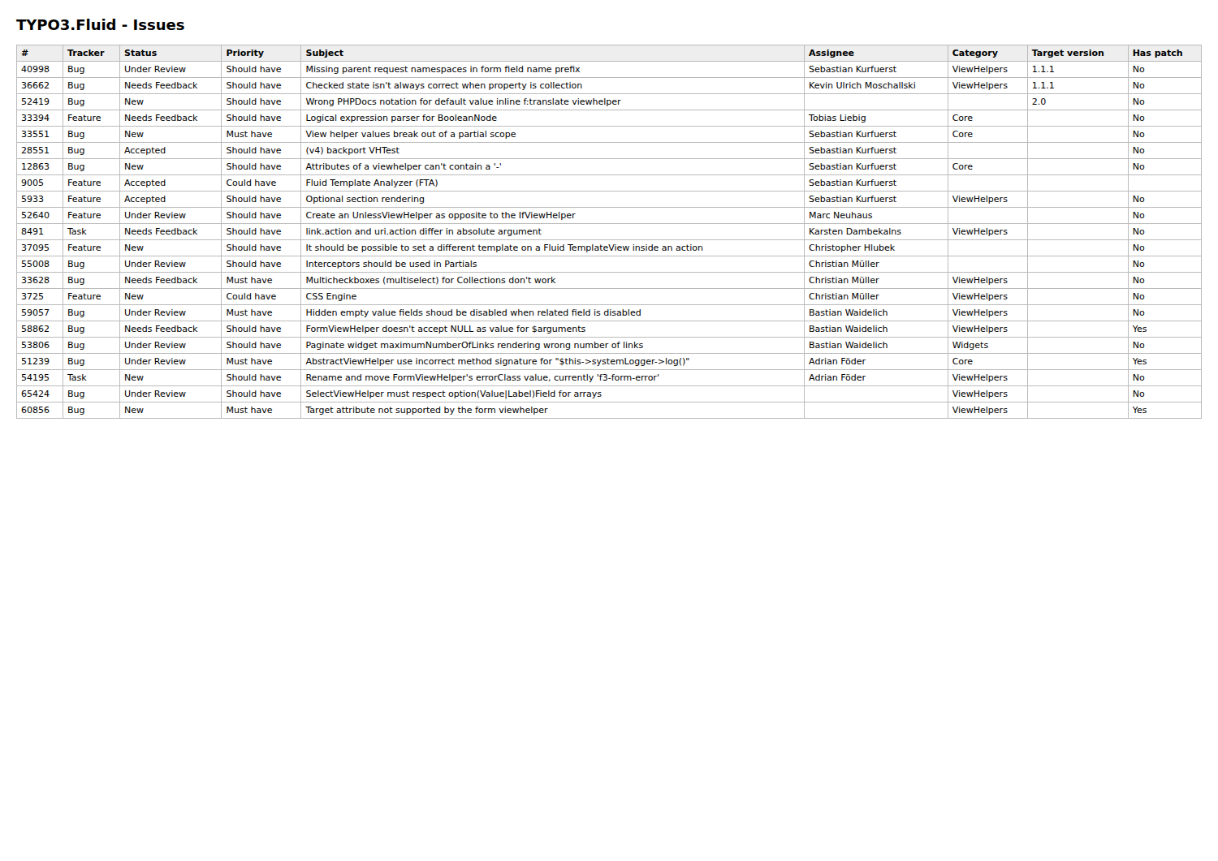TYPO3.Fluid - Issues
| # | Tracker | Status | Priority | Subject | Assignee | Category | Target version | Has patch |
| --- | --- | --- | --- | --- | --- | --- | --- | --- |
| 40998 | Bug | Under Review | Should have | Missing parent request namespaces in form field name prefix | Sebastian Kurfuerst | ViewHelpers | 1.1.1 | No |
| 36662 | Bug | Needs Feedback | Should have | Checked state isn't always correct when property is collection | Kevin Ulrich Moschallski | ViewHelpers | 1.1.1 | No |
| 52419 | Bug | New | Should have | Wrong PHPDocs notation for default value inline f:translate viewhelper | | | 2.0 | No |
| 33394 | Feature | Needs Feedback | Should have | Logical expression parser for BooleanNode | Tobias Liebig | Core | | No |
| 33551 | Bug | New | Must have | View helper values break out of a partial scope | Sebastian Kurfuerst | Core | | No |
| 28551 | Bug | Accepted | Should have | (v4) backport VHTest | Sebastian Kurfuerst | | | No |
| 12863 | Bug | New | Should have | Attributes of a viewhelper can't contain a '-' | Sebastian Kurfuerst | Core | | No |
| 9005 | Feature | Accepted | Could have | Fluid Template Analyzer (FTA) | Sebastian Kurfuerst | | | |
| 5933 | Feature | Accepted | Should have | Optional section rendering | Sebastian Kurfuerst | ViewHelpers | | No |
| 52640 | Feature | Under Review | Should have | Create an UnlessViewHelper as opposite to the IfViewHelper | Marc Neuhaus | | | No |
| 8491 | Task | Needs Feedback | Should have | link.action and uri.action differ in absolute argument | Karsten Dambekalns | ViewHelpers | | No |
| 37095 | Feature | New | Should have | It should be possible to set a different template on a Fluid TemplateView inside an action | Christopher Hlubek | | | No |
| 55008 | Bug | Under Review | Should have | Interceptors should be used in Partials | Christian Müller | | | No |
| 33628 | Bug | Needs Feedback | Must have | Multicheckboxes (multiselect) for Collections don't work | Christian Müller | ViewHelpers | | No |
| 3725 | Feature | New | Could have | CSS Engine | Christian Müller | ViewHelpers | | No |
| 59057 | Bug | Under Review | Must have | Hidden empty value fields shoud be disabled when related field is disabled | Bastian Waidelich | ViewHelpers | | No |
| 58862 | Bug | Needs Feedback | Should have | FormViewHelper doesn't accept NULL as value for $arguments | Bastian Waidelich | ViewHelpers | | Yes |
| 53806 | Bug | Under Review | Should have | Paginate widget maximumNumberOfLinks rendering wrong number of links | Bastian Waidelich | Widgets | | No |
| 51239 | Bug | Under Review | Must have | AbstractViewHelper use incorrect method signature for "$this->systemLogger->log()" | Adrian Föder | Core | | Yes |
| 54195 | Task | New | Should have | Rename and move FormViewHelper's errorClass value, currently 'f3-form-error' | Adrian Föder | ViewHelpers | | No |
| 65424 | Bug | Under Review | Should have | SelectViewHelper must respect option(Value/Label)Field for arrays | | ViewHelpers | | No |
| 60856 | Bug | New | Must have | Target attribute not supported by the form viewhelper | | ViewHelpers | | Yes |